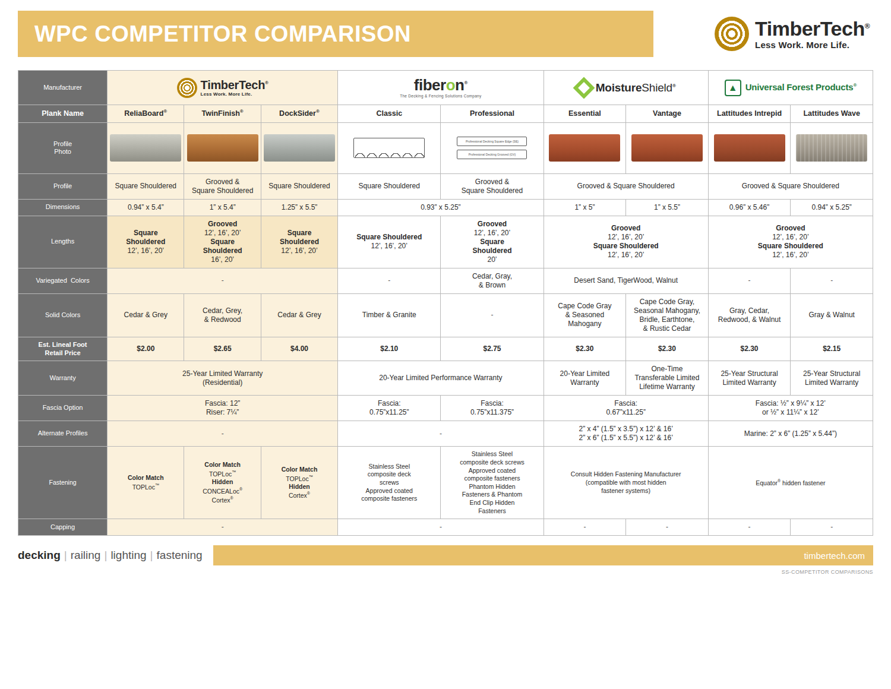WPC COMPETITOR COMPARISON
TimberTech®
Less Work. More Life.
| Manufacturer | TimberTech ® Less Work. More Life. | fiber o n ® The Decking & Fencing Solutions Company | Moisture Shield ® | ▲ Universal Forest Products ® |
| Plank Name | ReliaBoard ® | TwinFinish ® | DockSider ® | Classic | Professional | Essential | Vantage | Lattitudes Intrepid | Lattitudes Wave |
| Profile Photo | | | | | Professional Decking Square Edge (SE) Professional Decking Grooved (GV) | | | | |
| Profile | Square Shouldered | Grooved & Square Shouldered | Square Shouldered | Square Shouldered | Grooved & Square Shouldered | Grooved & Square Shouldered | Grooved & Square Shouldered |
| Dimensions | 0.94” x 5.4” | 1” x 5.4” | 1.25” x 5.5” | 0.93” x 5.25” | 1” x 5” | 1” x 5.5” | 0.96” x 5.46” | 0.94” x 5.25” |
| Lengths | Square Shouldered 12’, 16’, 20’ | Grooved 12’, 16’, 20’ Square Shouldered 16’, 20’ | Square Shouldered 12’, 16’, 20’ | Square Shouldered 12’, 16’, 20’ | Grooved 12’, 16’, 20’ Square Shouldered 20’ | Grooved 12’, 16’, 20’ Square Shouldered 12’, 16’, 20’ | Grooved 12’, 16’, 20’ Square Shouldered 12’, 16’, 20’ |
| Variegated Colors | - | - | Cedar, Gray, & Brown | Desert Sand, TigerWood, Walnut | - | - |
| Solid Colors | Cedar & Grey | Cedar, Grey, & Redwood | Cedar & Grey | Timber & Granite | - | Cape Code Gray & Seasoned Mahogany | Cape Code Gray, Seasonal Mahogany, Bridle, Earthtone, & Rustic Cedar | Gray, Cedar, Redwood, & Walnut | Gray & Walnut |
| Est. Lineal Foot Retail Price | $2.00 | $2.65 | $4.00 | $2.10 | $2.75 | $2.30 | $2.30 | $2.30 | $2.15 |
| Warranty | 25-Year Limited Warranty (Residential) | 20-Year Limited Performance Warranty | 20-Year Limited Warranty | One-Time Transferable Limited Lifetime Warranty | 25-Year Structural Limited Warranty | 25-Year Structural Limited Warranty |
| Fascia Option | Fascia: 12” Riser: 7¼” | Fascia: 0.75”x11.25” | Fascia: 0.75”x11.375” | Fascia: 0.67”x11.25” | Fascia: ½” x 9¼” x 12’ or ½” x 11¼” x 12’ |
| Alternate Profiles | - | - | 2” x 4” (1.5” x 3.5”) x 12’ & 16’ 2” x 6” (1.5” x 5.5”) x 12’ & 16’ | Marine: 2” x 6” (1.25” x 5.44”) |
| Fastening | Color Match TOPLoc ™ | Color Match TOPLoc ™ Hidden CONCEALoc ® Cortex ® | Color Match TOPLoc ™ Hidden Cortex ® | Stainless Steel composite deck screws Approved coated composite fasteners | Stainless Steel composite deck screws Approved coated composite fasteners Phantom Hidden Fasteners & Phantom End Clip Hidden Fasteners | Consult Hidden Fastening Manufacturer (compatible with most hidden fastener systems) | Equator ® hidden fastener |
| Capping | - | - | - | - | - | - |
decking|railing|lighting|fastening
timbertech.com
SS-COMPETITOR COMPARISONS